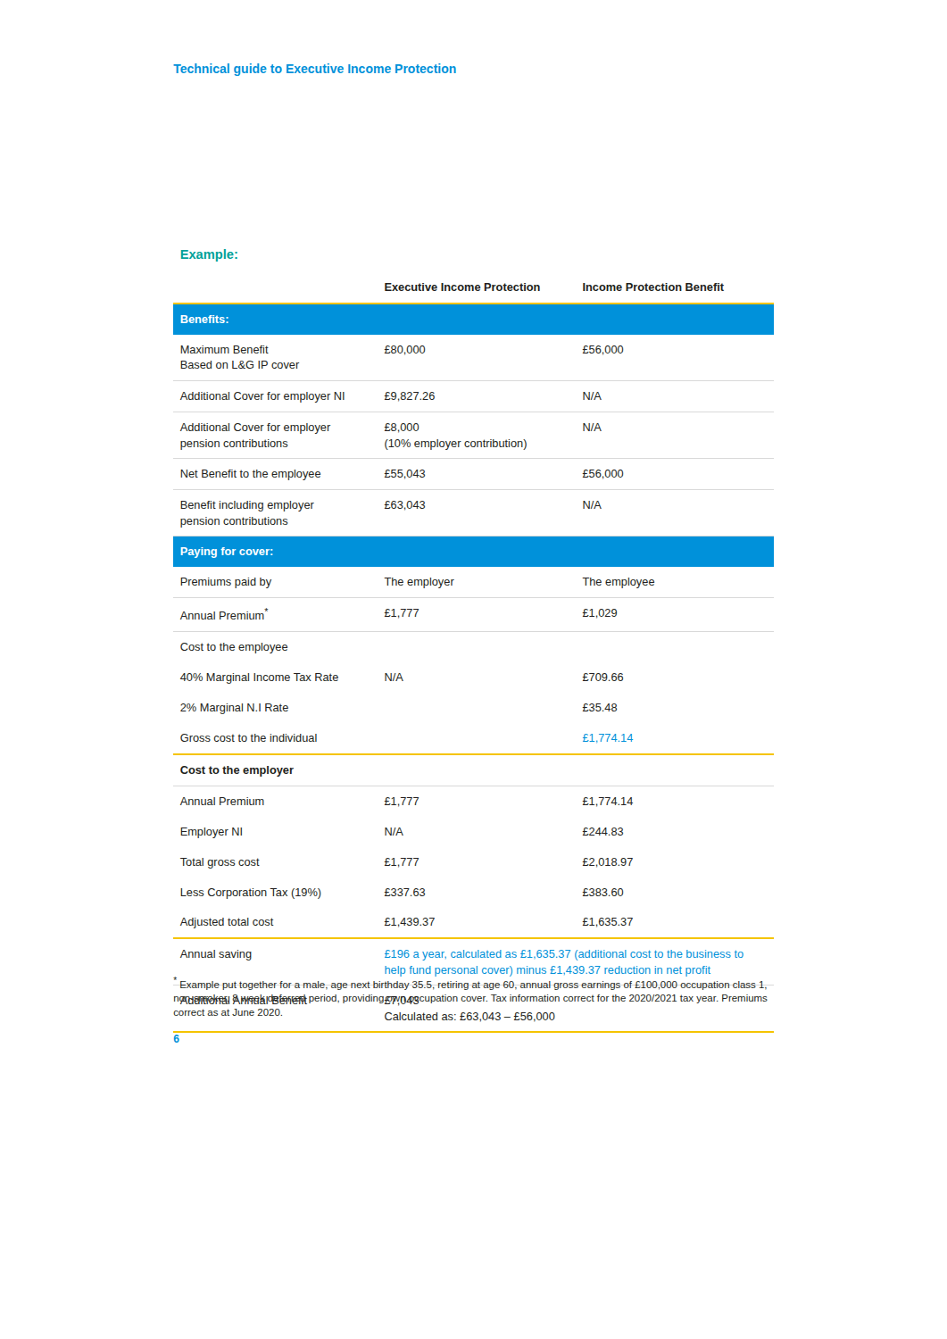Technical guide to Executive Income Protection
Example:
| | Executive Income Protection | Income Protection Benefit |
| Benefits: | | |
| Maximum Benefit Based on L&G IP cover | £80,000 | £56,000 |
| Additional Cover for employer NI | £9,827.26 | N/A |
| Additional Cover for employer pension contributions | £8,000 (10% employer contribution) | N/A |
| Net Benefit to the employee | £55,043 | £56,000 |
| Benefit including employer pension contributions | £63,043 | N/A |
| Paying for cover: | | |
| Premiums paid by | The employer | The employee |
| Annual Premium * | £1,777 | £1,029 |
| Cost to the employee | | |
| 40% Marginal Income Tax Rate | N/A | £709.66 |
| 2% Marginal N.I Rate | £35.48 |
| Gross cost to the individual | | £1,774.14 |
| Cost to the employer | | |
| Annual Premium | £1,777 | £1,774.14 |
| Employer NI | N/A | £244.83 |
| Total gross cost | £1,777 | £2,018.97 |
| Less Corporation Tax (19%) | £337.63 | £383.60 |
| Adjusted total cost | £1,439.37 | £1,635.37 |
| Annual saving | £196 a year, calculated as £1,635.37 (additional cost to the business to help fund personal cover) minus £1,439.37 reduction in net profit |
| Additional Annual Benefit | £7,043 Calculated as: £63,043 – £56,000 |
* Example put together for a male, age next birthday 35.5, retiring at age 60, annual gross earnings of £100,000 occupation class 1, non-smoker, 8 week deferred period, providing own occupation cover. Tax information correct for the 2020/2021 tax year. Premiums correct as at June 2020.
6